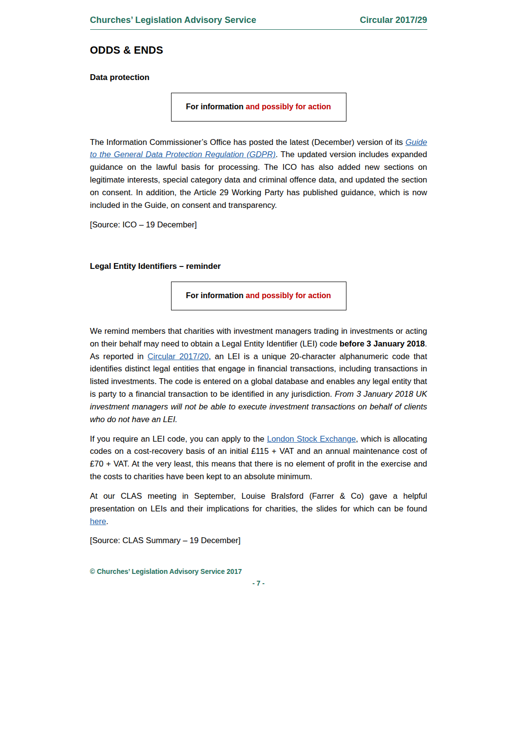Churches’ Legislation Advisory Service Circular 2017/29
ODDS & ENDS
Data protection
For information and possibly for action
The Information Commissioner’s Office has posted the latest (December) version of its Guide to the General Data Protection Regulation (GDPR). The updated version includes expanded guidance on the lawful basis for processing. The ICO has also added new sections on legitimate interests, special category data and criminal offence data, and updated the section on consent. In addition, the Article 29 Working Party has published guidance, which is now included in the Guide, on consent and transparency.
[Source: ICO – 19 December]
Legal Entity Identifiers – reminder
For information and possibly for action
We remind members that charities with investment managers trading in investments or acting on their behalf may need to obtain a Legal Entity Identifier (LEI) code before 3 January 2018. As reported in Circular 2017/20, an LEI is a unique 20-character alphanumeric code that identifies distinct legal entities that engage in financial transactions, including transactions in listed investments. The code is entered on a global database and enables any legal entity that is party to a financial transaction to be identified in any jurisdiction. From 3 January 2018 UK investment managers will not be able to execute investment transactions on behalf of clients who do not have an LEI.
If you require an LEI code, you can apply to the London Stock Exchange, which is allocating codes on a cost-recovery basis of an initial £115 + VAT and an annual maintenance cost of £70 + VAT. At the very least, this means that there is no element of profit in the exercise and the costs to charities have been kept to an absolute minimum.
At our CLAS meeting in September, Louise Bralsford (Farrer & Co) gave a helpful presentation on LEIs and their implications for charities, the slides for which can be found here.
[Source: CLAS Summary – 19 December]
© Churches’ Legislation Advisory Service 2017
- 7 -